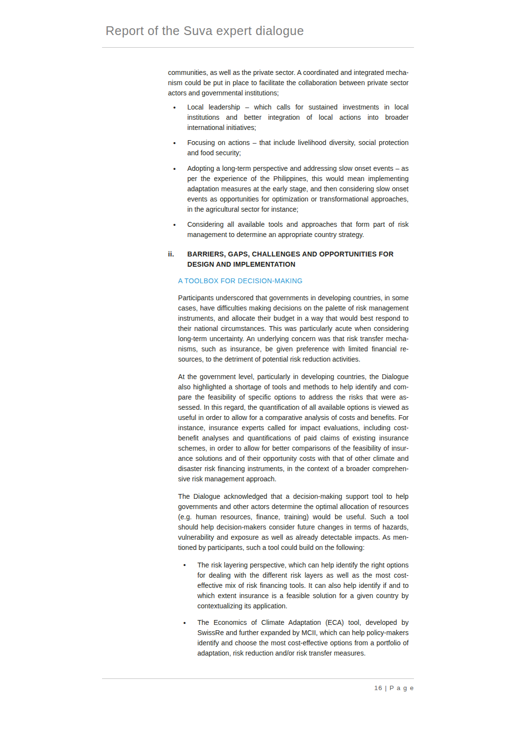Report of the Suva expert dialogue
communities, as well as the private sector. A coordinated and integrated mechanism could be put in place to facilitate the collaboration between private sector actors and governmental institutions;
Local leadership – which calls for sustained investments in local institutions and better integration of local actions into broader international initiatives;
Focusing on actions – that include livelihood diversity, social protection and food security;
Adopting a long-term perspective and addressing slow onset events – as per the experience of the Philippines, this would mean implementing adaptation measures at the early stage, and then considering slow onset events as opportunities for optimization or transformational approaches, in the agricultural sector for instance;
Considering all available tools and approaches that form part of risk management to determine an appropriate country strategy.
ii. BARRIERS, GAPS, CHALLENGES AND OPPORTUNITIES FOR DESIGN AND IMPLEMENTATION
A TOOLBOX FOR DECISION-MAKING
Participants underscored that governments in developing countries, in some cases, have difficulties making decisions on the palette of risk management instruments, and allocate their budget in a way that would best respond to their national circumstances. This was particularly acute when considering long-term uncertainty. An underlying concern was that risk transfer mechanisms, such as insurance, be given preference with limited financial resources, to the detriment of potential risk reduction activities.
At the government level, particularly in developing countries, the Dialogue also highlighted a shortage of tools and methods to help identify and compare the feasibility of specific options to address the risks that were assessed. In this regard, the quantification of all available options is viewed as useful in order to allow for a comparative analysis of costs and benefits. For instance, insurance experts called for impact evaluations, including cost-benefit analyses and quantifications of paid claims of existing insurance schemes, in order to allow for better comparisons of the feasibility of insurance solutions and of their opportunity costs with that of other climate and disaster risk financing instruments, in the context of a broader comprehensive risk management approach.
The Dialogue acknowledged that a decision-making support tool to help governments and other actors determine the optimal allocation of resources (e.g. human resources, finance, training) would be useful. Such a tool should help decision-makers consider future changes in terms of hazards, vulnerability and exposure as well as already detectable impacts. As mentioned by participants, such a tool could build on the following:
The risk layering perspective, which can help identify the right options for dealing with the different risk layers as well as the most cost-effective mix of risk financing tools. It can also help identify if and to which extent insurance is a feasible solution for a given country by contextualizing its application.
The Economics of Climate Adaptation (ECA) tool, developed by SwissRe and further expanded by MCII, which can help policy-makers identify and choose the most cost-effective options from a portfolio of adaptation, risk reduction and/or risk transfer measures.
16 | P a g e